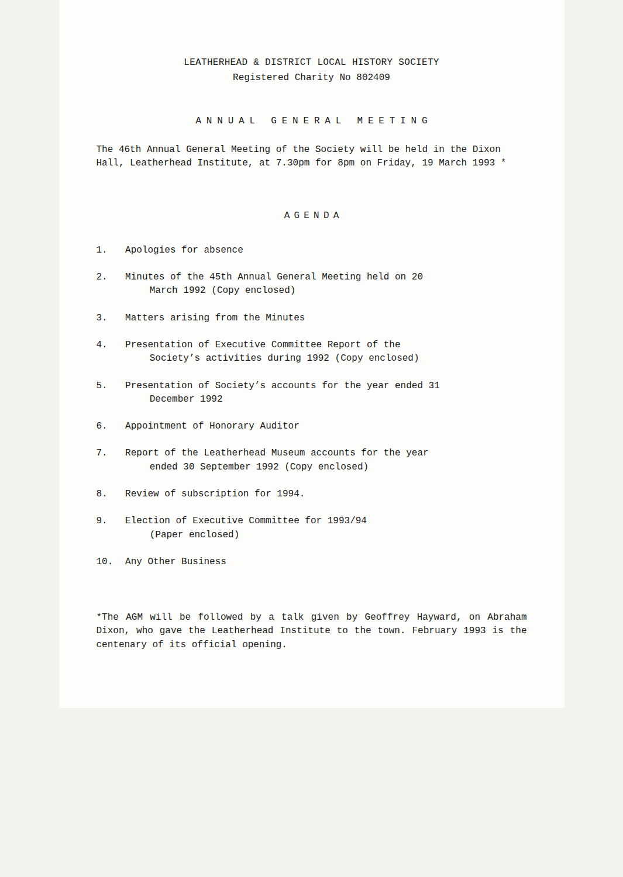LEATHERHEAD & DISTRICT LOCAL HISTORY SOCIETY
Registered Charity No 802409
ANNUAL GENERAL MEETING
The 46th Annual General Meeting of the Society will be held in the Dixon Hall, Leatherhead Institute, at 7.30pm for 8pm on Friday, 19 March 1993 *
AGENDA
Apologies for absence
Minutes of the 45th Annual General Meeting held on 20March 1992 (Copy enclosed)
Matters arising from the Minutes
Presentation of Executive Committee Report of theSociety’s activities during 1992 (Copy enclosed)
Presentation of Society’s accounts for the year ended 31December 1992
Appointment of Honorary Auditor
Report of the Leatherhead Museum accounts for the yearended 30 September 1992 (Copy enclosed)
Review of subscription for 1994.
Election of Executive Committee for 1993/94(Paper enclosed)
Any Other Business
*The AGM will be followed by a talk given by Geoffrey Hayward, on Abraham Dixon, who gave the Leatherhead Institute to the town. February 1993 is the centenary of its official opening.